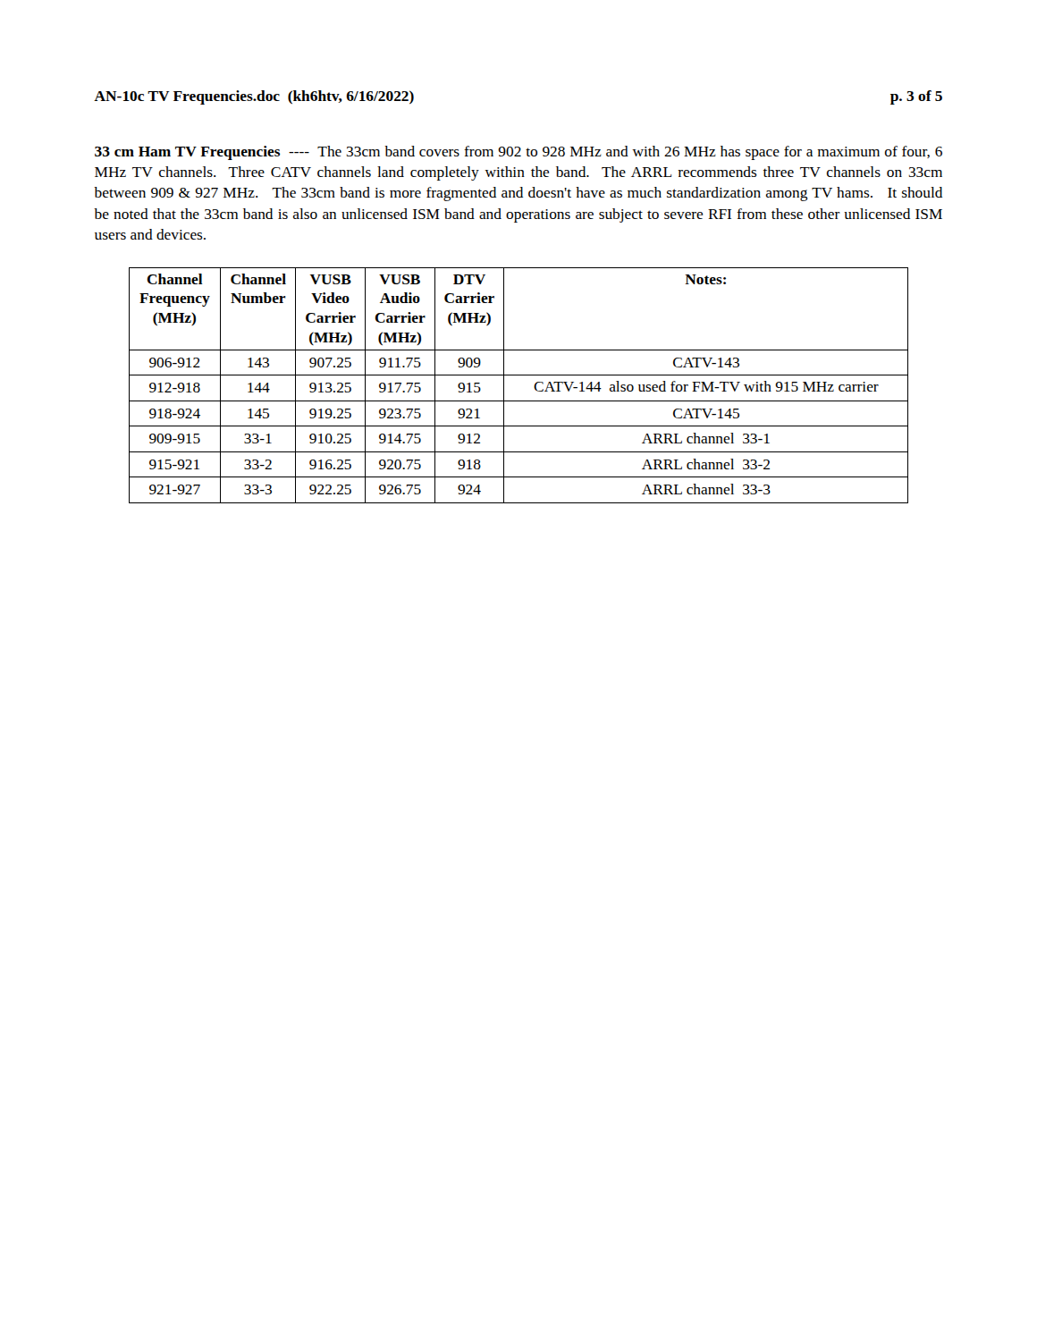AN-10c TV Frequencies.doc (kh6htv, 6/16/2022) p. 3 of 5
33 cm Ham TV Frequencies ---- The 33cm band covers from 902 to 928 MHz and with 26 MHz has space for a maximum of four, 6 MHz TV channels. Three CATV channels land completely within the band. The ARRL recommends three TV channels on 33cm between 909 & 927 MHz. The 33cm band is more fragmented and doesn't have as much standardization among TV hams. It should be noted that the 33cm band is also an unlicensed ISM band and operations are subject to severe RFI from these other unlicensed ISM users and devices.
| Channel Frequency (MHz) | Channel Number | VUSB Video Carrier (MHz) | VUSB Audio Carrier (MHz) | DTV Carrier (MHz) | Notes: |
| --- | --- | --- | --- | --- | --- |
| 906-912 | 143 | 907.25 | 911.75 | 909 | CATV-143 |
| 912-918 | 144 | 913.25 | 917.75 | 915 | CATV-144 also used for FM-TV with 915 MHz carrier |
| 918-924 | 145 | 919.25 | 923.75 | 921 | CATV-145 |
| 909-915 | 33-1 | 910.25 | 914.75 | 912 | ARRL channel 33-1 |
| 915-921 | 33-2 | 916.25 | 920.75 | 918 | ARRL channel 33-2 |
| 921-927 | 33-3 | 922.25 | 926.75 | 924 | ARRL channel 33-3 |